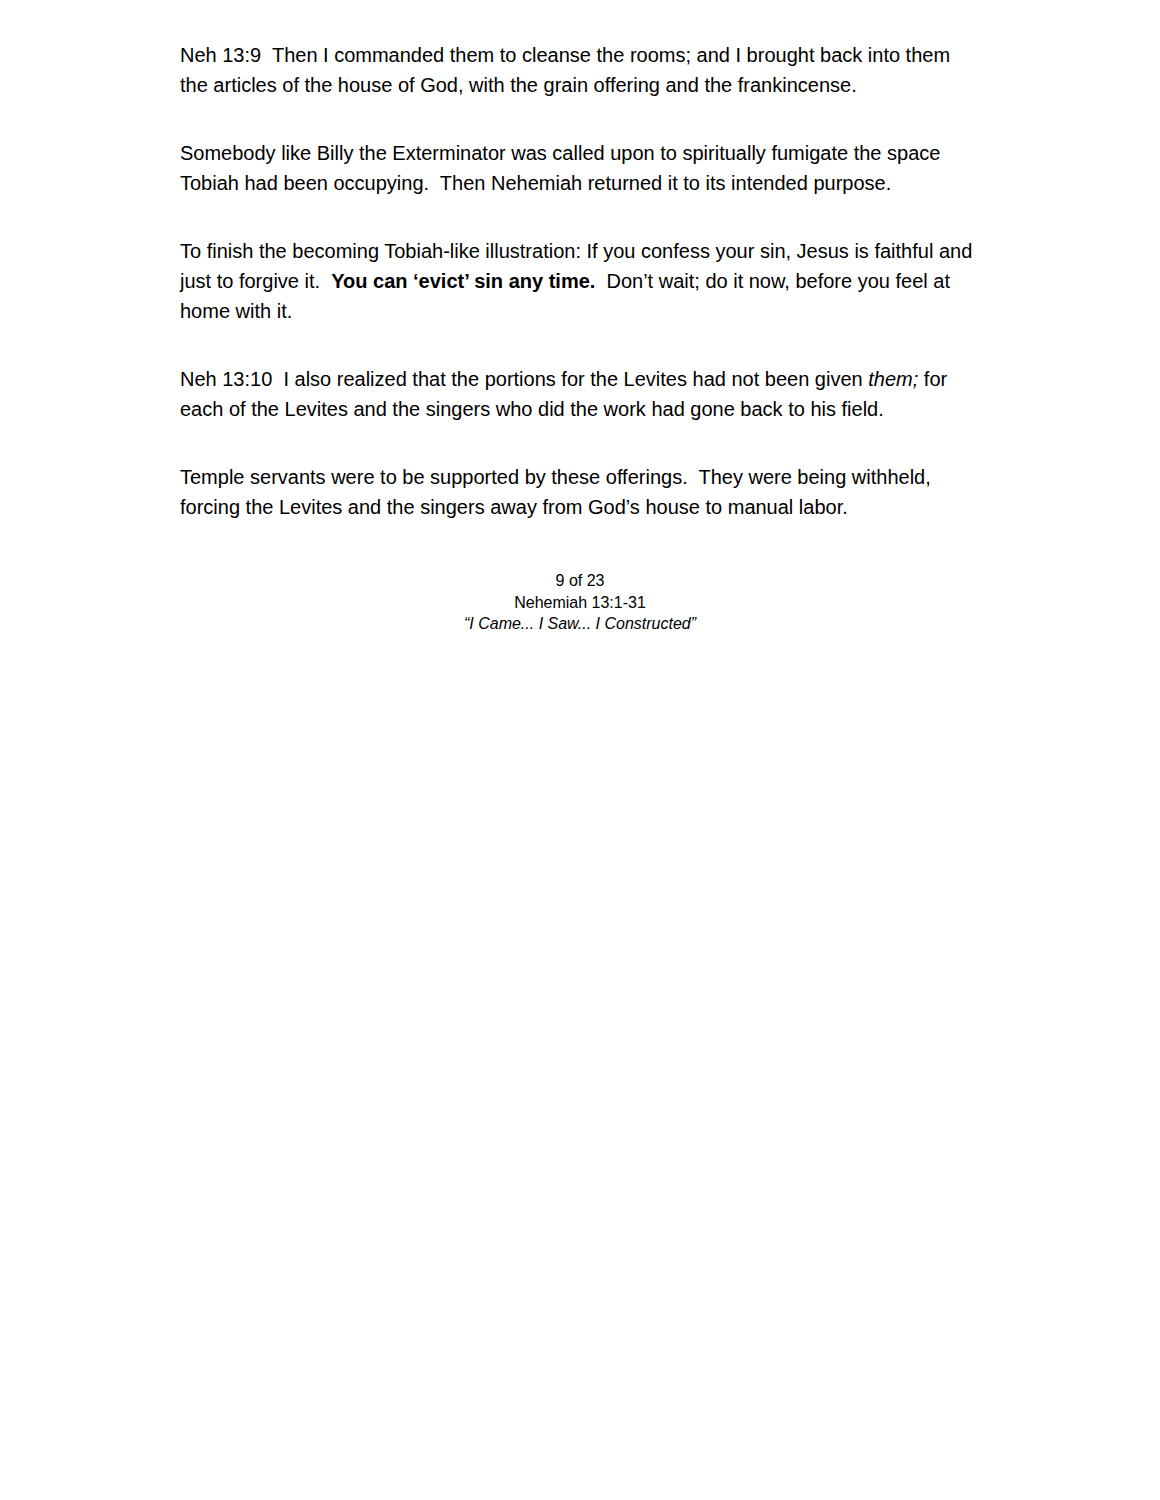Neh 13:9 Then I commanded them to cleanse the rooms; and I brought back into them the articles of the house of God, with the grain offering and the frankincense.
Somebody like Billy the Exterminator was called upon to spiritually fumigate the space Tobiah had been occupying. Then Nehemiah returned it to its intended purpose.
To finish the becoming Tobiah-like illustration: If you confess your sin, Jesus is faithful and just to forgive it. You can ‘evict’ sin any time. Don’t wait; do it now, before you feel at home with it.
Neh 13:10 I also realized that the portions for the Levites had not been given them; for each of the Levites and the singers who did the work had gone back to his field.
Temple servants were to be supported by these offerings. They were being withheld, forcing the Levites and the singers away from God’s house to manual labor.
9 of 23
Nehemiah 13:1-31
“I Came... I Saw... I Constructed”